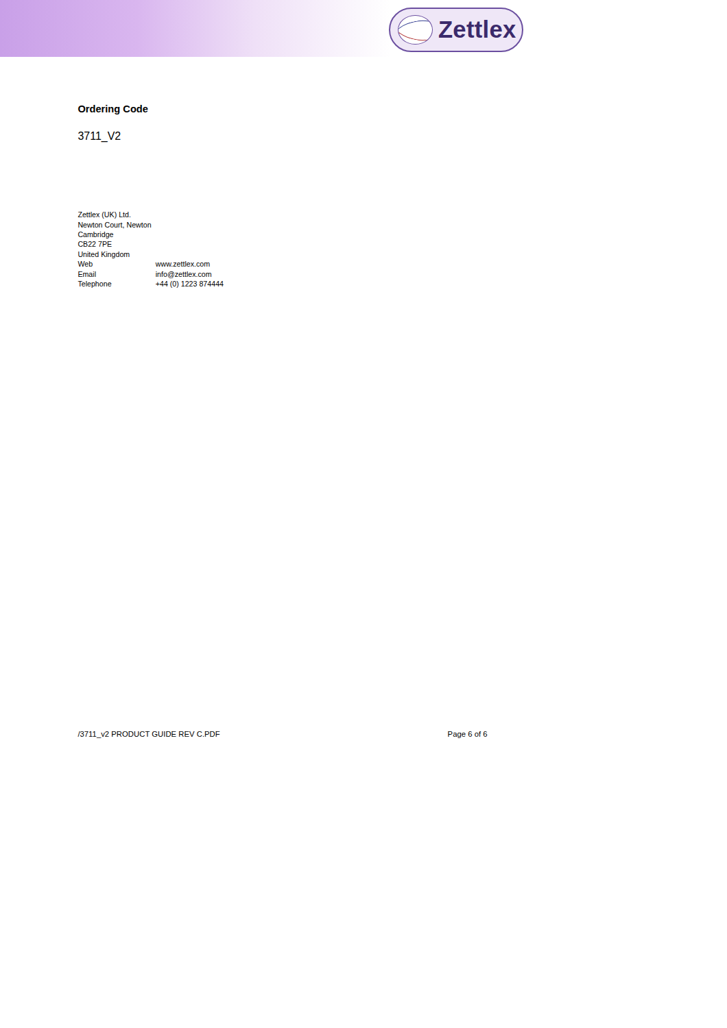Zettlex
Ordering Code
3711_V2
Zettlex (UK) Ltd.
Newton Court, Newton
Cambridge
CB22 7PE
United Kingdom
Web www.zettlex.com
Email info@zettlex.com
Telephone+44 (0) 1223 874444
/3711_v2 PRODUCT GUIDE REV C.PDF
Page 6 of 6